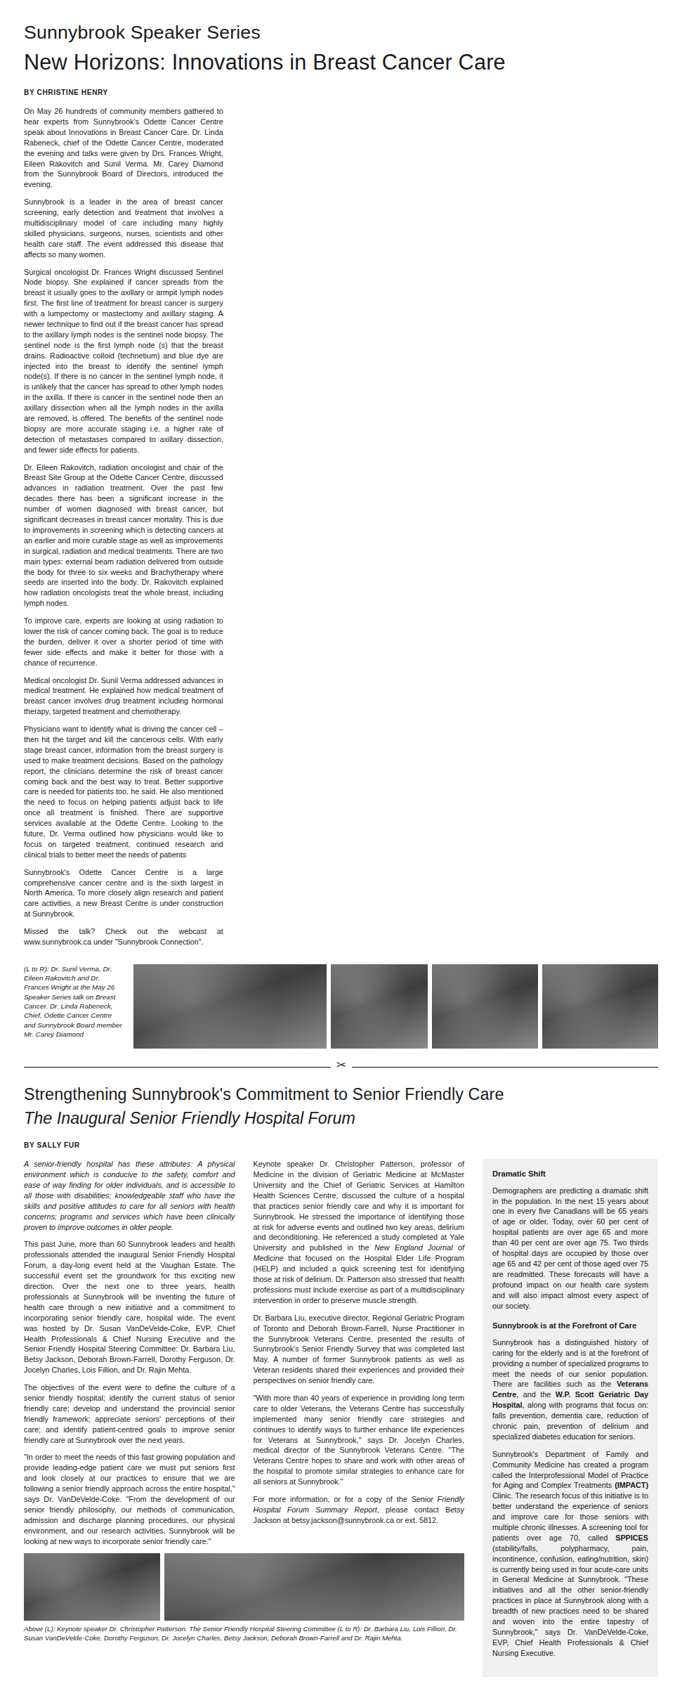Sunnybrook Speaker Series
New Horizons: Innovations in Breast Cancer Care
By Christine Henry
On May 26 hundreds of community members gathered to hear experts from Sunnybrook's Odette Cancer Centre speak about Innovations in Breast Cancer Care. Dr. Linda Rabeneck, chief of the Odette Cancer Centre, moderated the evening and talks were given by Drs. Frances Wright, Eileen Rakovitch and Sunil Verma. Mr. Carey Diamond from the Sunnybrook Board of Directors, introduced the evening.
Sunnybrook is a leader in the area of breast cancer screening, early detection and treatment that involves a multidisciplinary model of care including many highly skilled physicians, surgeons, nurses, scientists and other health care staff. The event addressed this disease that affects so many women.
Surgical oncologist Dr. Frances Wright discussed Sentinel Node biopsy. She explained if cancer spreads from the breast it usually goes to the axillary or armpit lymph nodes first. The first line of treatment for breast cancer is surgery with a lumpectomy or mastectomy and axillary staging. A newer technique to find out if the breast cancer has spread to the axillary lymph nodes is the sentinel node biopsy. The sentinel node is the first lymph node (s) that the breast drains. Radioactive colloid (technetium) and blue dye are injected into the breast to identify the sentinel lymph node(s). If there is no cancer in the sentinel lymph node, it is unlikely that the cancer has spread to other lymph nodes in the axilla. If there is cancer in the sentinel node then an axillary dissection when all the lymph nodes in the axilla are removed, is offered. The benefits of the sentinel node biopsy are more accurate staging i.e. a higher rate of detection of metastases compared to axillary dissection, and fewer side effects for patients.
Dr. Eileen Rakovitch, radiation oncologist and chair of the Breast Site Group at the Odette Cancer Centre, discussed advances in radiation treatment. Over the past few decades there has been a significant increase in the number of women diagnosed with breast cancer, but significant decreases in breast cancer mortality. This is due to improvements in screening which is detecting cancers at an earlier and more curable stage as well as improvements in surgical, radiation and medical treatments. There are two main types: external beam radiation delivered from outside the body for three to six weeks and Brachytherapy where seeds are inserted into the body. Dr. Rakovitch explained how radiation oncologists treat the whole breast, including lymph nodes.
To improve care, experts are looking at using radiation to lower the risk of cancer coming back. The goal is to reduce the burden, deliver it over a shorter period of time with fewer side effects and make it better for those with a chance of recurrence.
Medical oncologist Dr. Sunil Verma addressed advances in medical treatment. He explained how medical treatment of breast cancer involves drug treatment including hormonal therapy, targeted treatment and chemotherapy.
Physicians want to identify what is driving the cancer cell – then hit the target and kill the cancerous cells. With early stage breast cancer, information from the breast surgery is used to make treatment decisions. Based on the pathology report, the clinicians determine the risk of breast cancer coming back and the best way to treat. Better supportive care is needed for patients too, he said. He also mentioned the need to focus on helping patients adjust back to life once all treatment is finished. There are supportive services available at the Odette Centre. Looking to the future, Dr. Verma outlined how physicians would like to focus on targeted treatment, continued research and clinical trials to better meet the needs of patients
Sunnybrook's Odette Cancer Centre is a large comprehensive cancer centre and is the sixth largest in North America. To more closely align research and patient care activities, a new Breast Centre is under construction at Sunnybrook.
Missed the talk? Check out the webcast at www.sunnybrook.ca under "Sunnybrook Connection".
(L to R): Dr. Sunil Verma, Dr. Eileen Rakovitch and Dr. Frances Wright at the May 26 Speaker Series talk on Breast Cancer. Dr. Linda Rabeneck, Chief, Odette Cancer Centre and Sunnybrook Board member Mr. Carey Diamond
✂
Strengthening Sunnybrook's Commitment to Senior Friendly Care
The Inaugural Senior Friendly Hospital Forum
By Sally Fur
A senior-friendly hospital has these attributes: A physical environment which is conducive to the safety, comfort and ease of way finding for older individuals, and is accessible to all those with disabilities; knowledgeable staff who have the skills and positive attitudes to care for all seniors with health concerns; programs and services which have been clinically proven to improve outcomes in older people.
This past June, more than 60 Sunnybrook leaders and health professionals attended the inaugural Senior Friendly Hospital Forum, a day-long event held at the Vaughan Estate. The successful event set the groundwork for this exciting new direction. Over the next one to three years, health professionals at Sunnybrook will be inventing the future of health care through a new initiative and a commitment to incorporating senior friendly care, hospital wide. The event was hosted by Dr. Susan VanDeVelde-Coke, EVP, Chief Health Professionals & Chief Nursing Executive and the Senior Friendly Hospital Steering Committee: Dr. Barbara Liu, Betsy Jackson, Deborah Brown-Farrell, Dorothy Ferguson, Dr. Jocelyn Charles, Lois Fillion, and Dr. Rajin Mehta.
The objectives of the event were to define the culture of a senior friendly hospital; identify the current status of senior friendly care; develop and understand the provincial senior friendly framework; appreciate seniors' perceptions of their care; and identify patient-centred goals to improve senior friendly care at Sunnybrook over the next years.
"In order to meet the needs of this fast growing population and provide leading-edge patient care we must put seniors first and look closely at our practices to ensure that we are following a senior friendly approach across the entire hospital," says Dr. VanDeVelde-Coke. "From the development of our senior friendly philosophy, our methods of communication, admission and discharge planning procedures, our physical environment, and our research activities, Sunnybrook will be looking at new ways to incorporate senior friendly care."
Keynote speaker Dr. Christopher Patterson, professor of Medicine in the division of Geriatric Medicine at McMaster University and the Chief of Geriatric Services at Hamilton Health Sciences Centre, discussed the culture of a hospital that practices senior friendly care and why it is important for Sunnybrook. He stressed the importance of identifying those at risk for adverse events and outlined two key areas, delirium and deconditioning. He referenced a study completed at Yale University and published in the New England Journal of Medicine that focused on the Hospital Elder Life Program (HELP) and included a quick screening test for identifying those at risk of delirium. Dr. Patterson also stressed that health professions must include exercise as part of a multidisciplinary intervention in order to preserve muscle strength.
Dr. Barbara Liu, executive director, Regional Geriatric Program of Toronto and Deborah Brown-Farrell, Nurse Practitioner in the Sunnybrook Veterans Centre, presented the results of Sunnybrook's Senior Friendly Survey that was completed last May. A number of former Sunnybrook patients as well as Veteran residents shared their experiences and provided their perspectives on senior friendly care.
"With more than 40 years of experience in providing long term care to older Veterans, the Veterans Centre has successfully implemented many senior friendly care strategies and continues to identify ways to further enhance life experiences for Veterans at Sunnybrook," says Dr. Jocelyn Charles, medical director of the Sunnybrook Veterans Centre. "The Veterans Centre hopes to share and work with other areas of the hospital to promote similar strategies to enhance care for all seniors at Sunnybrook."
For more information, or for a copy of the Senior Friendly Hospital Forum Summary Report, please contact Betsy Jackson at betsy.jackson@sunnybrook.ca or ext. 5812.
Above (L): Keynote speaker Dr. Christopher Patterson. The Senior Friendly Hospital Steering Committee (L to R): Dr. Barbara Liu, Lois Fillion, Dr. Susan VanDeVelde-Coke, Dorothy Ferguson, Dr. Jocelyn Charles, Betsy Jackson, Deborah Brown-Farrell and Dr. Rajin Mehta.
Dramatic Shift
Demographers are predicting a dramatic shift in the population. In the next 15 years about one in every five Canadians will be 65 years of age or older. Today, over 60 per cent of hospital patients are over age 65 and more than 40 per cent are over age 75. Two thirds of hospital days are occupied by those over age 65 and 42 per cent of those aged over 75 are readmitted. These forecasts will have a profound impact on our health care system and will also impact almost every aspect of our society.
Sunnybrook is at the Forefront of Care
Sunnybrook has a distinguished history of caring for the elderly and is at the forefront of providing a number of specialized programs to meet the needs of our senior population. There are facilities such as the Veterans Centre, and the W.P. Scott Geriatric Day Hospital, along with programs that focus on: falls prevention, dementia care, reduction of chronic pain, prevention of delirium and specialized diabetes education for seniors.
Sunnybrook's Department of Family and Community Medicine has created a program called the Interprofessional Model of Practice for Aging and Complex Treatments (IMPACT) Clinic. The research focus of this initiative is to better understand the experience of seniors and improve care for those seniors with multiple chronic illnesses. A screening tool for patients over age 70, called SPPICES (stability/falls, polypharmacy, pain, incontinence, confusion, eating/nutrition, skin) is currently being used in four acute-care units in General Medicine at Sunnybrook. "These initiatives and all the other senior-friendly practices in place at Sunnybrook along with a breadth of new practices need to be shared and woven into the entire tapestry of Sunnybrook," says Dr. VanDeVelde-Coke, EVP, Chief Health Professionals & Chief Nursing Executive.